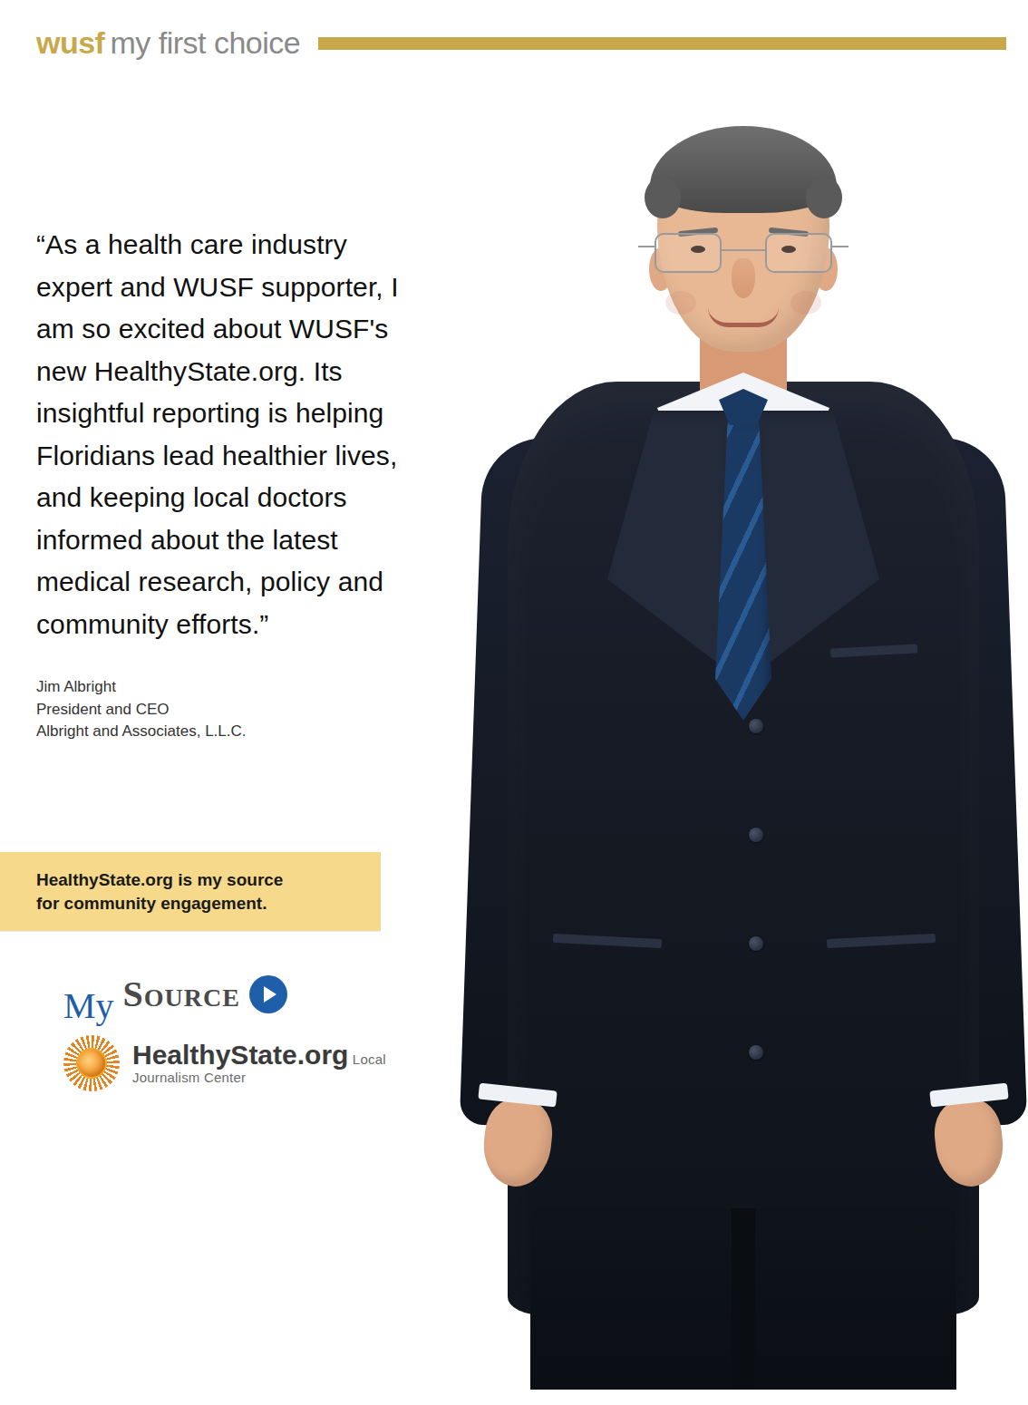wusf my first choice
“As a health care industry expert and WUSF supporter, I am so excited about WUSF's new HealthyState.org. Its insightful reporting is helping Floridians lead healthier lives, and keeping local doctors informed about the latest medical research, policy and community efforts.”
Jim Albright President and CEO Albright and Associates, L.L.C.
HealthyState.org is my source
for community engagement.
My Source
HealthyState.org Local Journalism Center